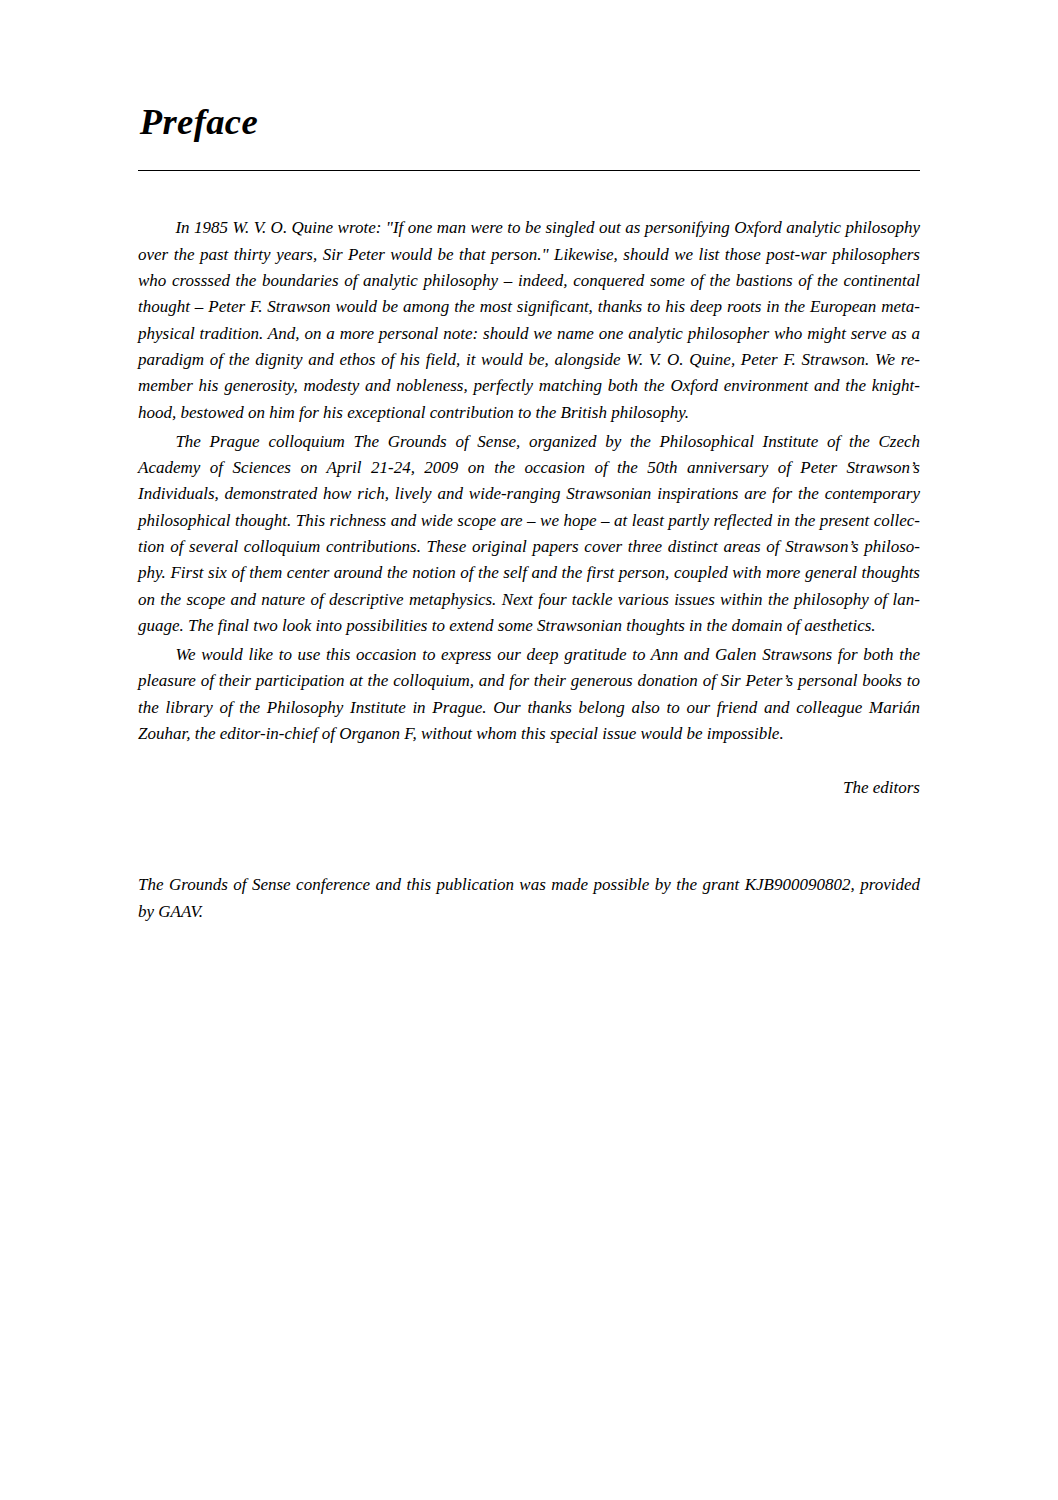Preface
In 1985 W. V. O. Quine wrote: "If one man were to be singled out as personifying Oxford analytic philosophy over the past thirty years, Sir Peter would be that person." Likewise, should we list those post-war philosophers who crosssed the boundaries of analytic philosophy – indeed, conquered some of the bastions of the continental thought – Peter F. Strawson would be among the most significant, thanks to his deep roots in the European metaphysical tradition. And, on a more personal note: should we name one analytic philosopher who might serve as a paradigm of the dignity and ethos of his field, it would be, alongside W. V. O. Quine, Peter F. Strawson. We remember his generosity, modesty and nobleness, perfectly matching both the Oxford environment and the knighthood, bestowed on him for his exceptional contribution to the British philosophy.
The Prague colloquium The Grounds of Sense, organized by the Philosophical Institute of the Czech Academy of Sciences on April 21-24, 2009 on the occasion of the 50th anniversary of Peter Strawson’s Individuals, demonstrated how rich, lively and wide-ranging Strawsonian inspirations are for the contemporary philosophical thought. This richness and wide scope are – we hope – at least partly reflected in the present collection of several colloquium contributions. These original papers cover three distinct areas of Strawson’s philosophy. First six of them center around the notion of the self and the first person, coupled with more general thoughts on the scope and nature of descriptive metaphysics. Next four tackle various issues within the philosophy of language. The final two look into possibilities to extend some Strawsonian thoughts in the domain of aesthetics.
We would like to use this occasion to express our deep gratitude to Ann and Galen Strawsons for both the pleasure of their participation at the colloquium, and for their generous donation of Sir Peter’s personal books to the library of the Philosophy Institute in Prague. Our thanks belong also to our friend and colleague Marián Zouhar, the editor-in-chief of Organon F, without whom this special issue would be impossible.
The editors
The Grounds of Sense conference and this publication was made possible by the grant KJB900090802, provided by GAAV.